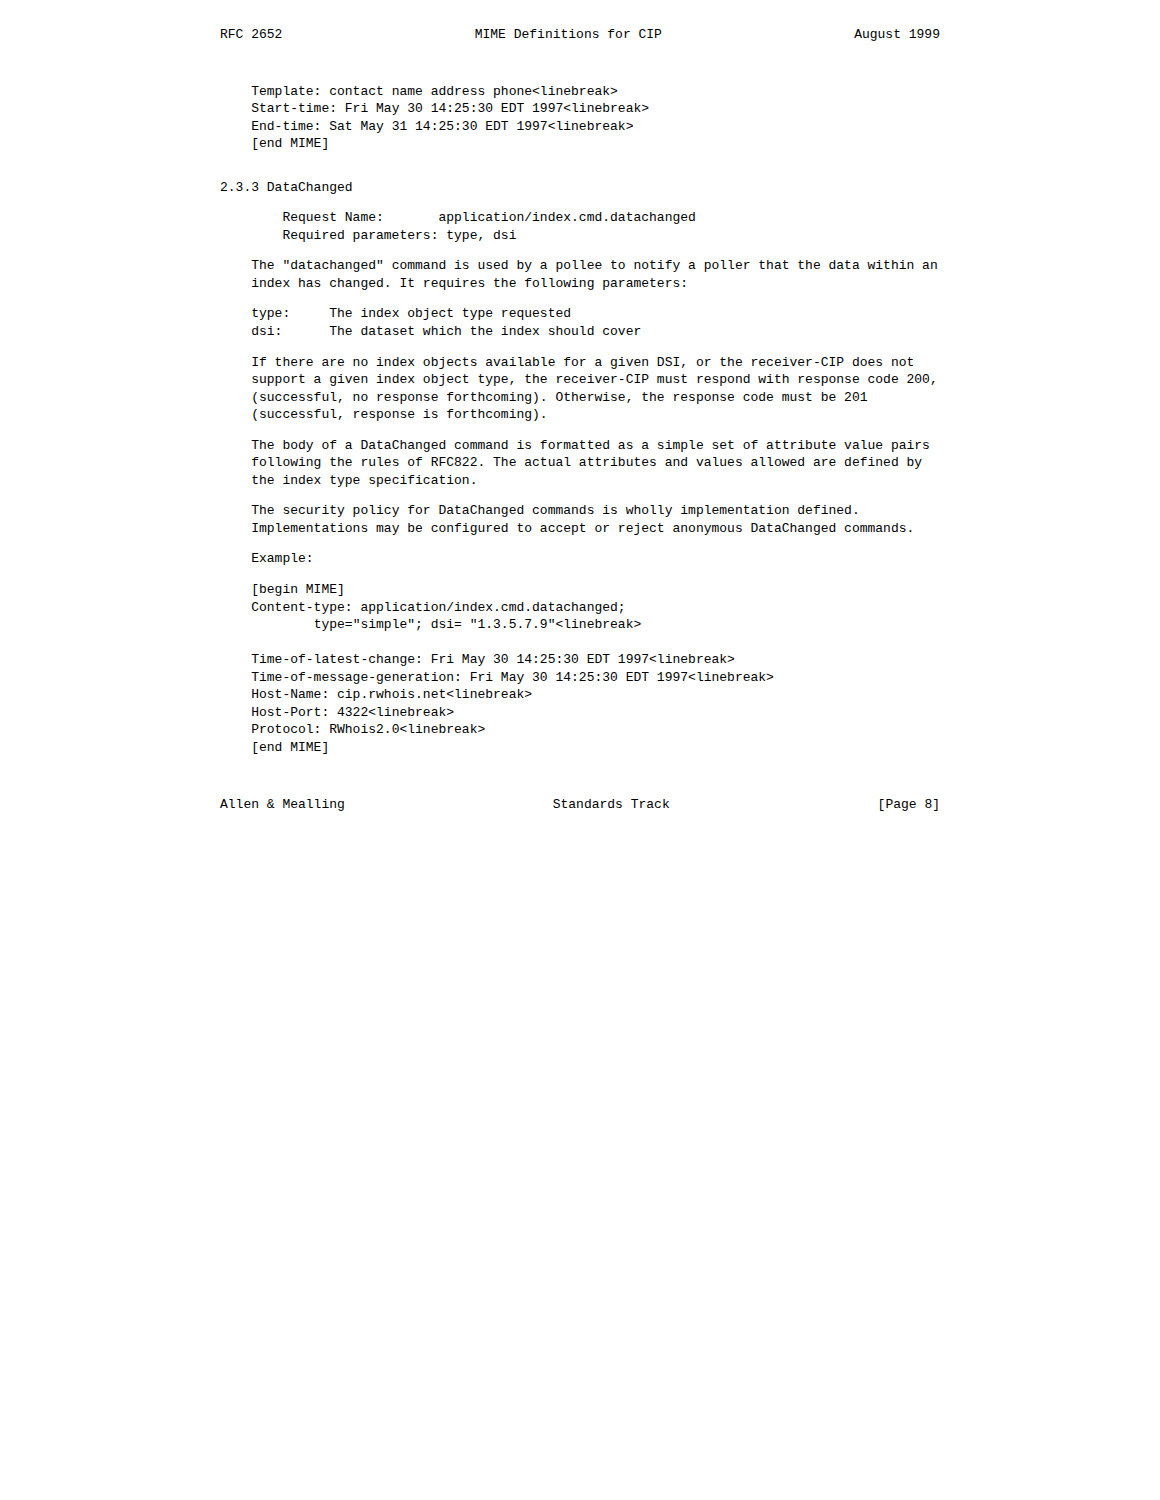RFC 2652 MIME Definitions for CIP August 1999
Template: contact name address phone<linebreak>
Start-time: Fri May 30 14:25:30 EDT 1997<linebreak>
End-time: Sat May 31 14:25:30 EDT 1997<linebreak>
[end MIME]
2.3.3 DataChanged
Request Name:       application/index.cmd.datachanged
Required parameters: type, dsi
The "datachanged" command is used by a pollee to notify a poller that the data within an index has changed. It requires the following parameters:
type:     The index object type requested
dsi:      The dataset which the index should cover
If there are no index objects available for a given DSI, or the receiver-CIP does not support a given index object type, the receiver-CIP must respond with response code 200, (successful, no response forthcoming). Otherwise, the response code must be 201 (successful, response is forthcoming).
The body of a DataChanged command is formatted as a simple set of attribute value pairs following the rules of RFC822. The actual attributes and values allowed are defined by the index type specification.
The security policy for DataChanged commands is wholly implementation defined. Implementations may be configured to accept or reject anonymous DataChanged commands.
Example:
[begin MIME]
Content-type: application/index.cmd.datachanged;
        type="simple"; dsi= "1.3.5.7.9"<linebreak>

Time-of-latest-change: Fri May 30 14:25:30 EDT 1997<linebreak>
Time-of-message-generation: Fri May 30 14:25:30 EDT 1997<linebreak>
Host-Name: cip.rwhois.net<linebreak>
Host-Port: 4322<linebreak>
Protocol: RWhois2.0<linebreak>
[end MIME]
Allen & Mealling Standards Track [Page 8]